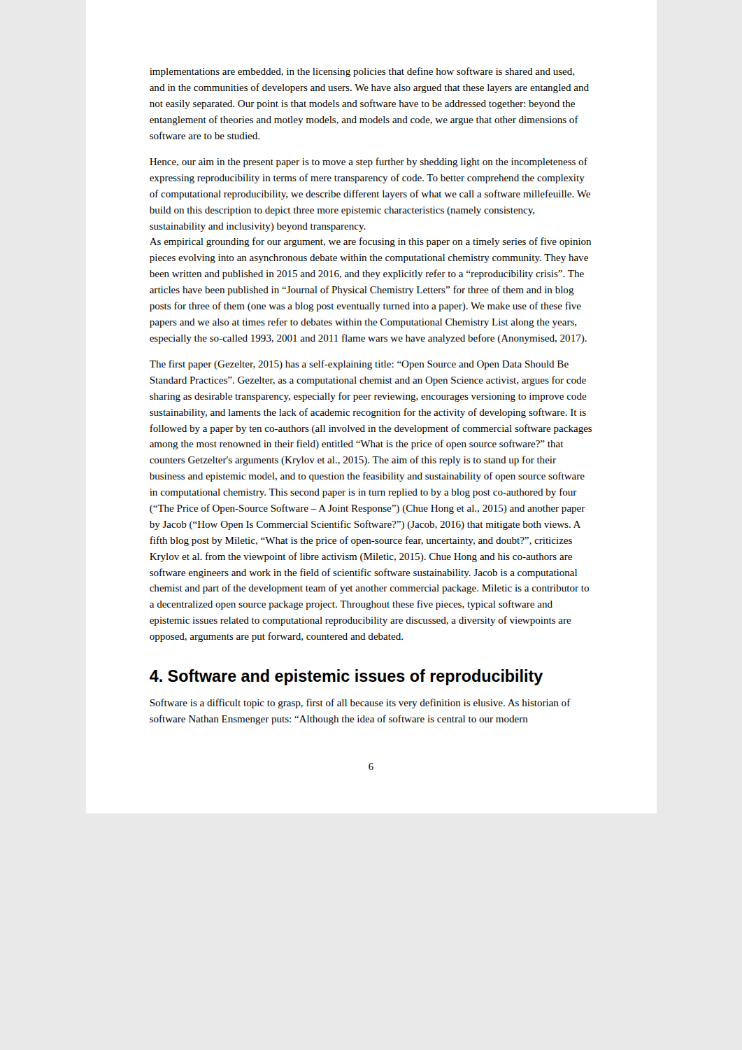implementations are embedded, in the licensing policies that define how software is shared and used, and in the communities of developers and users. We have also argued that these layers are entangled and not easily separated. Our point is that models and software have to be addressed together: beyond the entanglement of theories and motley models, and models and code, we argue that other dimensions of software are to be studied.
Hence, our aim in the present paper is to move a step further by shedding light on the incompleteness of expressing reproducibility in terms of mere transparency of code. To better comprehend the complexity of computational reproducibility, we describe different layers of what we call a software millefeuille. We build on this description to depict three more epistemic characteristics (namely consistency, sustainability and inclusivity) beyond transparency.
As empirical grounding for our argument, we are focusing in this paper on a timely series of five opinion pieces evolving into an asynchronous debate within the computational chemistry community. They have been written and published in 2015 and 2016, and they explicitly refer to a “reproducibility crisis”. The articles have been published in “Journal of Physical Chemistry Letters” for three of them and in blog posts for three of them (one was a blog post eventually turned into a paper). We make use of these five papers and we also at times refer to debates within the Computational Chemistry List along the years, especially the so-called 1993, 2001 and 2011 flame wars we have analyzed before (Anonymised, 2017).
The first paper (Gezelter, 2015) has a self-explaining title: “Open Source and Open Data Should Be Standard Practices”. Gezelter, as a computational chemist and an Open Science activist, argues for code sharing as desirable transparency, especially for peer reviewing, encourages versioning to improve code sustainability, and laments the lack of academic recognition for the activity of developing software. It is followed by a paper by ten co-authors (all involved in the development of commercial software packages among the most renowned in their field) entitled “What is the price of open source software?” that counters Getzelter's arguments (Krylov et al., 2015). The aim of this reply is to stand up for their business and epistemic model, and to question the feasibility and sustainability of open source software in computational chemistry. This second paper is in turn replied to by a blog post co-authored by four (“The Price of Open-Source Software – A Joint Response”) (Chue Hong et al., 2015) and another paper by Jacob (“How Open Is Commercial Scientific Software?”) (Jacob, 2016) that mitigate both views. A fifth blog post by Miletic, “What is the price of open-source fear, uncertainty, and doubt?”, criticizes Krylov et al. from the viewpoint of libre activism (Miletic, 2015). Chue Hong and his co-authors are software engineers and work in the field of scientific software sustainability. Jacob is a computational chemist and part of the development team of yet another commercial package. Miletic is a contributor to a decentralized open source package project. Throughout these five pieces, typical software and epistemic issues related to computational reproducibility are discussed, a diversity of viewpoints are opposed, arguments are put forward, countered and debated.
4. Software and epistemic issues of reproducibility
Software is a difficult topic to grasp, first of all because its very definition is elusive. As historian of software Nathan Ensmenger puts: “Although the idea of software is central to our modern
6